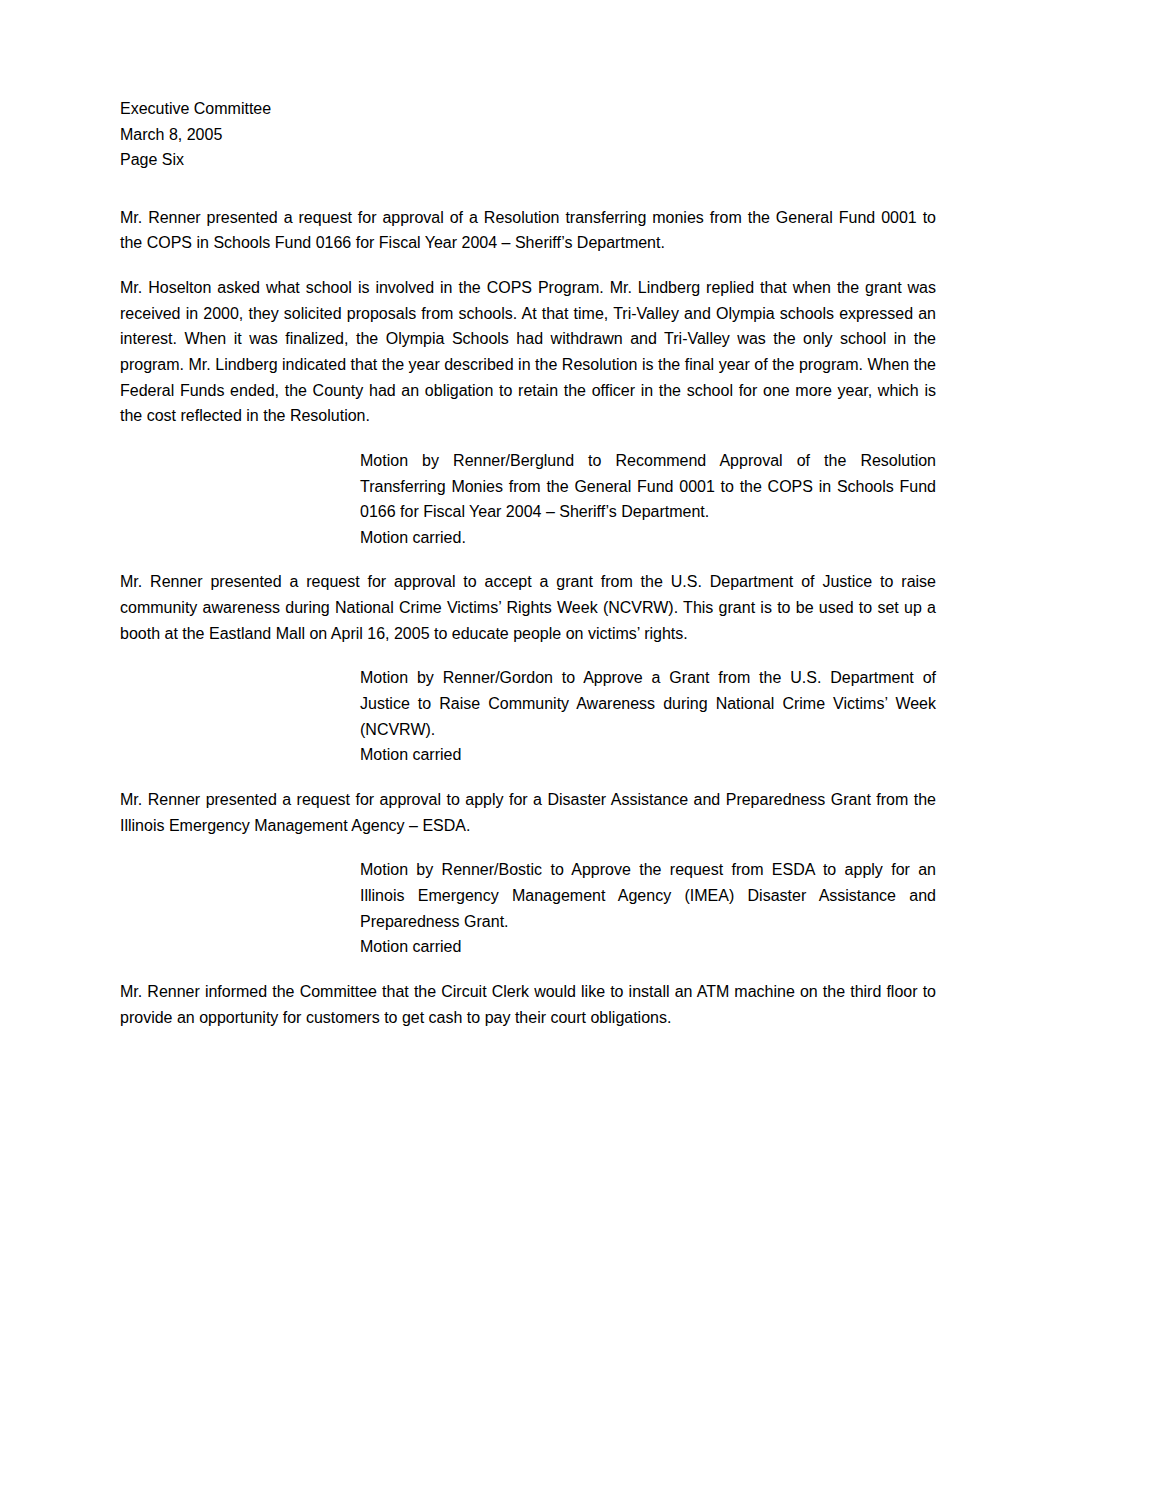Executive Committee
March 8, 2005
Page Six
Mr. Renner presented a request for approval of a Resolution transferring monies from the General Fund 0001 to the COPS in Schools Fund 0166 for Fiscal Year 2004 – Sheriff’s Department.
Mr. Hoselton asked what school is involved in the COPS Program. Mr. Lindberg replied that when the grant was received in 2000, they solicited proposals from schools. At that time, Tri-Valley and Olympia schools expressed an interest. When it was finalized, the Olympia Schools had withdrawn and Tri-Valley was the only school in the program. Mr. Lindberg indicated that the year described in the Resolution is the final year of the program. When the Federal Funds ended, the County had an obligation to retain the officer in the school for one more year, which is the cost reflected in the Resolution.
Motion by Renner/Berglund to Recommend Approval of the Resolution Transferring Monies from the General Fund 0001 to the COPS in Schools Fund 0166 for Fiscal Year 2004 – Sheriff’s Department.
Motion carried.
Mr. Renner presented a request for approval to accept a grant from the U.S. Department of Justice to raise community awareness during National Crime Victims’ Rights Week (NCVRW). This grant is to be used to set up a booth at the Eastland Mall on April 16, 2005 to educate people on victims’ rights.
Motion by Renner/Gordon to Approve a Grant from the U.S. Department of Justice to Raise Community Awareness during National Crime Victims’ Week (NCVRW).
Motion carried
Mr. Renner presented a request for approval to apply for a Disaster Assistance and Preparedness Grant from the Illinois Emergency Management Agency – ESDA.
Motion by Renner/Bostic to Approve the request from ESDA to apply for an Illinois Emergency Management Agency (IMEA) Disaster Assistance and Preparedness Grant.
Motion carried
Mr. Renner informed the Committee that the Circuit Clerk would like to install an ATM machine on the third floor to provide an opportunity for customers to get cash to pay their court obligations.